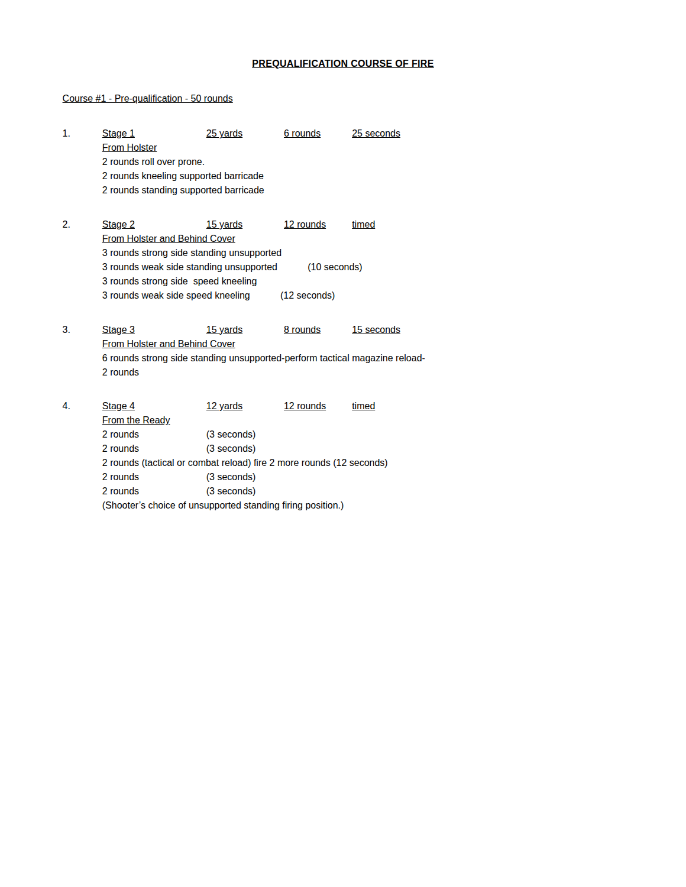PREQUALIFICATION COURSE OF FIRE
Course #1 - Pre-qualification - 50 rounds
Stage 125 yards 6 rounds 25 seconds From Holster 2 rounds roll over prone. 2 rounds kneeling supported barricade 2 rounds standing supported barricade
Stage 215 yards 12 rounds timed From Holster and Behind Cover 3 rounds strong side standing unsupported 3 rounds weak side standing unsupported(10 seconds) 3 rounds strong side speed kneeling 3 rounds weak side speed kneeling(12 seconds)
Stage 315 yards 8 rounds 15 seconds From Holster and Behind Cover 6 rounds strong side standing unsupported-perform tactical magazine reload- 2 rounds
Stage 412 yards 12 rounds timed From the Ready 2 rounds(3 seconds) 2 rounds(3 seconds) 2 rounds (tactical or combat reload) fire 2 more rounds (12 seconds) 2 rounds(3 seconds) 2 rounds(3 seconds) (Shooter’s choice of unsupported standing firing position.)